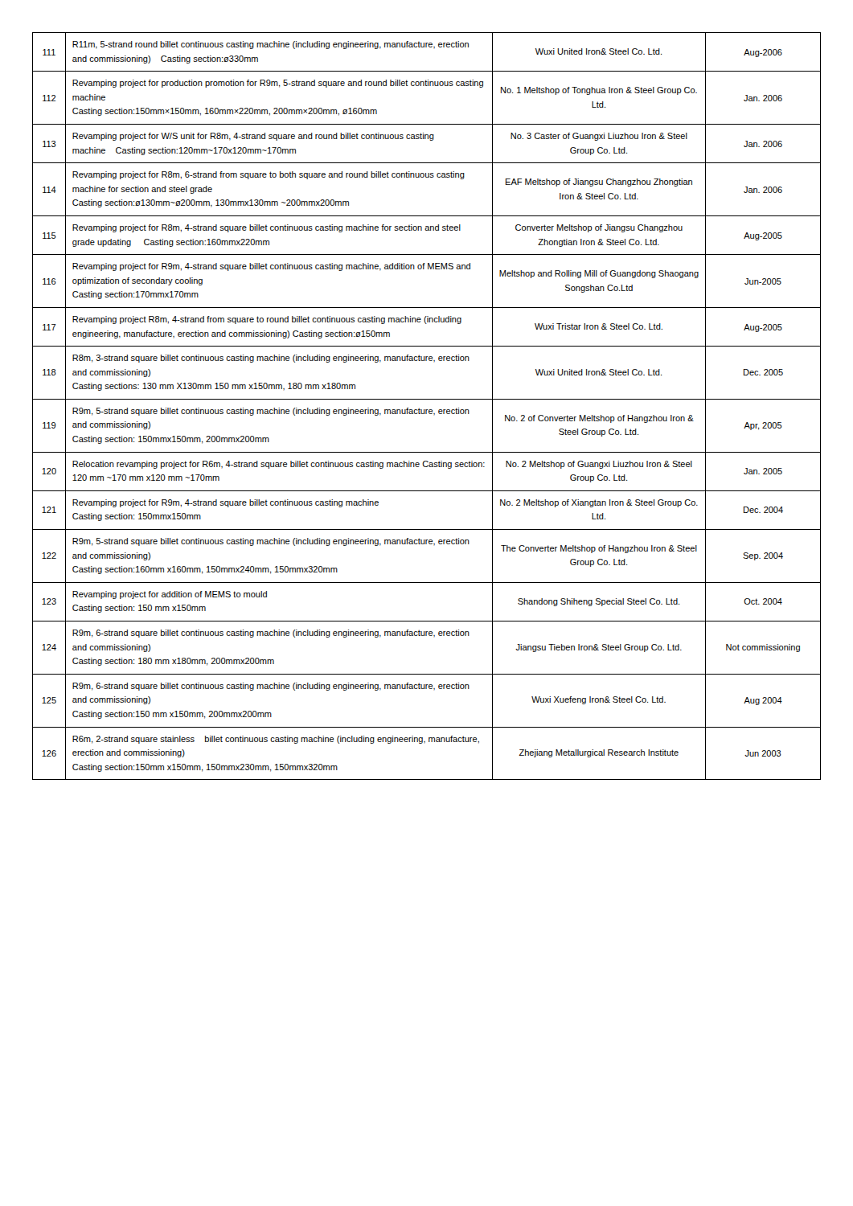| 111 | R11m, 5-strand round billet continuous casting machine (including engineering, manufacture, erection and commissioning) Casting section:ø330mm | Wuxi United Iron& Steel Co. Ltd. | Aug-2006 |
| 112 | Revamping project for production promotion for R9m, 5-strand square and round billet continuous casting machine Casting section:150mm×150mm, 160mm×220mm, 200mm×200mm, ø160mm | No. 1 Meltshop of Tonghua Iron & Steel Group Co. Ltd. | Jan. 2006 |
| 113 | Revamping project for W/S unit for R8m, 4-strand square and round billet continuous casting machine Casting section:120mm~170x120mm~170mm | No. 3 Caster of Guangxi Liuzhou Iron & Steel Group Co. Ltd. | Jan. 2006 |
| 114 | Revamping project for R8m, 6-strand from square to both square and round billet continuous casting machine for section and steel grade Casting section:ø130mm~ø200mm, 130mmx130mm ~200mmx200mm | EAF Meltshop of Jiangsu Changzhou Zhongtian Iron & Steel Co. Ltd. | Jan. 2006 |
| 115 | Revamping project for R8m, 4-strand square billet continuous casting machine for section and steel grade updating Casting section:160mmx220mm | Converter Meltshop of Jiangsu Changzhou Zhongtian Iron & Steel Co. Ltd. | Aug-2005 |
| 116 | Revamping project for R9m, 4-strand square billet continuous casting machine, addition of MEMS and optimization of secondary cooling Casting section:170mmx170mm | Meltshop and Rolling Mill of Guangdong Shaogang Songshan Co.Ltd | Jun-2005 |
| 117 | Revamping project R8m, 4-strand from square to round billet continuous casting machine (including engineering, manufacture, erection and commissioning) Casting section:ø150mm | Wuxi Tristar Iron & Steel Co. Ltd. | Aug-2005 |
| 118 | R8m, 3-strand square billet continuous casting machine (including engineering, manufacture, erection and commissioning) Casting sections: 130 mm X130mm 150 mm x150mm, 180 mm x180mm | Wuxi United Iron& Steel Co. Ltd. | Dec. 2005 |
| 119 | R9m, 5-strand square billet continuous casting machine (including engineering, manufacture, erection and commissioning) Casting section: 150mmx150mm, 200mmx200mm | No. 2 of Converter Meltshop of Hangzhou Iron & Steel Group Co. Ltd. | Apr, 2005 |
| 120 | Relocation revamping project for R6m, 4-strand square billet continuous casting machine Casting section: 120 mm ~170 mm x120 mm ~170mm | No. 2 Meltshop of Guangxi Liuzhou Iron & Steel Group Co. Ltd. | Jan. 2005 |
| 121 | Revamping project for R9m, 4-strand square billet continuous casting machine Casting section: 150mmx150mm | No. 2 Meltshop of Xiangtan Iron & Steel Group Co. Ltd. | Dec. 2004 |
| 122 | R9m, 5-strand square billet continuous casting machine (including engineering, manufacture, erection and commissioning) Casting section:160mm x160mm, 150mmx240mm, 150mmx320mm | The Converter Meltshop of Hangzhou Iron & Steel Group Co. Ltd. | Sep. 2004 |
| 123 | Revamping project for addition of MEMS to mould Casting section: 150 mm x150mm | Shandong Shiheng Special Steel Co. Ltd. | Oct. 2004 |
| 124 | R9m, 6-strand square billet continuous casting machine (including engineering, manufacture, erection and commissioning) Casting section: 180 mm x180mm, 200mmx200mm | Jiangsu Tieben Iron& Steel Group Co. Ltd. | Not commissioning |
| 125 | R9m, 6-strand square billet continuous casting machine (including engineering, manufacture, erection and commissioning) Casting section:150 mm x150mm, 200mmx200mm | Wuxi Xuefeng Iron& Steel Co. Ltd. | Aug 2004 |
| 126 | R6m, 2-strand square stainless billet continuous casting machine (including engineering, manufacture, erection and commissioning) Casting section:150mm x150mm, 150mmx230mm, 150mmx320mm | Zhejiang Metallurgical Research Institute | Jun 2003 |